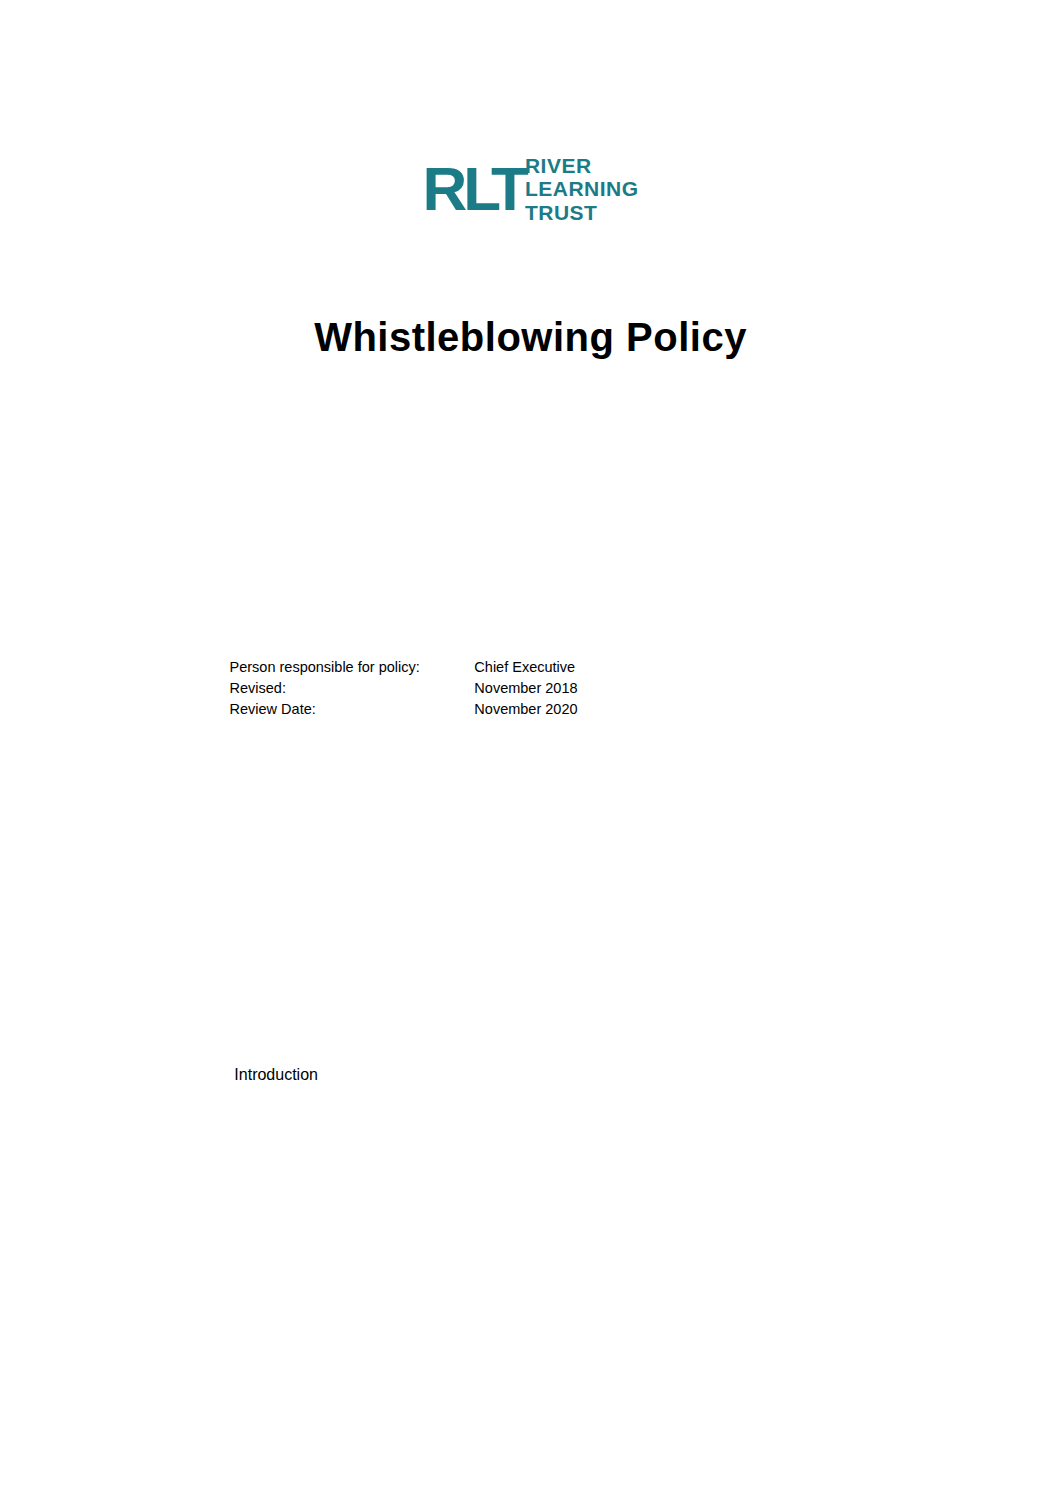| R L T | RIVER LEARNING TRUST |
Whistleblowing Policy
| Person responsible for policy: | Chief Executive |
| Revised: | November 2018 |
| Review Date: | November 2020 |
Introduction